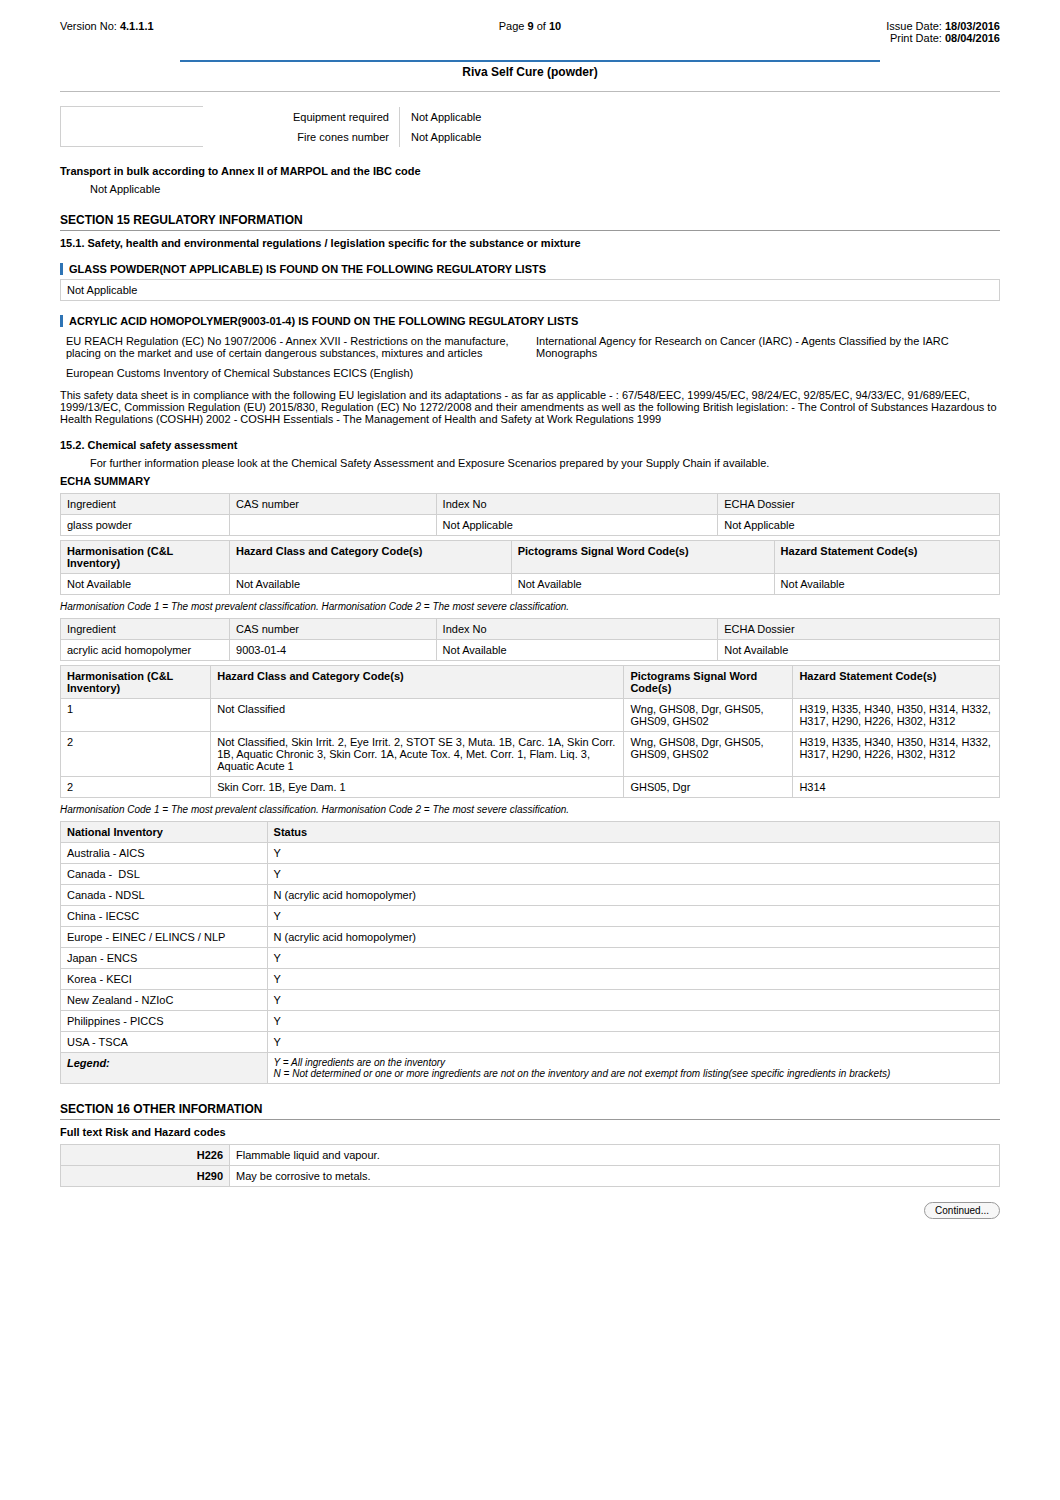Version No: 4.1.1.1
Page 9 of 10
Issue Date: 18/03/2016
Print Date: 08/04/2016
Riva Self Cure (powder)
| | Equipment required | | Not Applicable |
| Fire cones number | | Not Applicable |
Transport in bulk according to Annex II of MARPOL and the IBC code
Not Applicable
SECTION 15 REGULATORY INFORMATION
15.1. Safety, health and environmental regulations / legislation specific for the substance or mixture
GLASS POWDER(NOT APPLICABLE) IS FOUND ON THE FOLLOWING REGULATORY LISTS
| Not Applicable |
ACRYLIC ACID HOMOPOLYMER(9003-01-4) IS FOUND ON THE FOLLOWING REGULATORY LISTS
| EU REACH Regulation (EC) No 1907/2006 - Annex XVII - Restrictions on the manufacture, placing on the market and use of certain dangerous substances, mixtures and articles | International Agency for Research on Cancer (IARC) - Agents Classified by the IARC Monographs |
| European Customs Inventory of Chemical Substances ECICS (English) |
This safety data sheet is in compliance with the following EU legislation and its adaptations - as far as applicable - : 67/548/EEC, 1999/45/EC, 98/24/EC, 92/85/EC, 94/33/EC, 91/689/EEC, 1999/13/EC, Commission Regulation (EU) 2015/830, Regulation (EC) No 1272/2008 and their amendments as well as the following British legislation: - The Control of Substances Hazardous to Health Regulations (COSHH) 2002 - COSHH Essentials - The Management of Health and Safety at Work Regulations 1999
15.2. Chemical safety assessment
For further information please look at the Chemical Safety Assessment and Exposure Scenarios prepared by your Supply Chain if available.
ECHA SUMMARY
| Ingredient | CAS number | Index No | ECHA Dossier |
| glass powder | | Not Applicable | Not Applicable |
| Harmonisation (C&L Inventory) | Hazard Class and Category Code(s) | Pictograms Signal Word Code(s) | Hazard Statement Code(s) |
| Not Available | Not Available | Not Available | Not Available |
Harmonisation Code 1 = The most prevalent classification. Harmonisation Code 2 = The most severe classification.
| Ingredient | CAS number | Index No | ECHA Dossier |
| acrylic acid homopolymer | 9003-01-4 | Not Available | Not Available |
| Harmonisation (C&L Inventory) | Hazard Class and Category Code(s) | Pictograms Signal Word Code(s) | Hazard Statement Code(s) |
| 1 | Not Classified | Wng, GHS08, Dgr, GHS05, GHS09, GHS02 | H319, H335, H340, H350, H314, H332, H317, H290, H226, H302, H312 |
| 2 | Not Classified, Skin Irrit. 2, Eye Irrit. 2, STOT SE 3, Muta. 1B, Carc. 1A, Skin Corr. 1B, Aquatic Chronic 3, Skin Corr. 1A, Acute Tox. 4, Met. Corr. 1, Flam. Liq. 3, Aquatic Acute 1 | Wng, GHS08, Dgr, GHS05, GHS09, GHS02 | H319, H335, H340, H350, H314, H332, H317, H290, H226, H302, H312 |
| 2 | Skin Corr. 1B, Eye Dam. 1 | GHS05, Dgr | H314 |
Harmonisation Code 1 = The most prevalent classification. Harmonisation Code 2 = The most severe classification.
| National Inventory | Status |
| Australia - AICS | Y |
| Canada - DSL | Y |
| Canada - NDSL | N (acrylic acid homopolymer) |
| China - IECSC | Y |
| Europe - EINEC / ELINCS / NLP | N (acrylic acid homopolymer) |
| Japan - ENCS | Y |
| Korea - KECI | Y |
| New Zealand - NZIoC | Y |
| Philippines - PICCS | Y |
| USA - TSCA | Y |
| Legend: | Y = All ingredients are on the inventory N = Not determined or one or more ingredients are not on the inventory and are not exempt from listing(see specific ingredients in brackets) |
SECTION 16 OTHER INFORMATION
Full text Risk and Hazard codes
| H226 | Flammable liquid and vapour. |
| H290 | May be corrosive to metals. |
Continued...